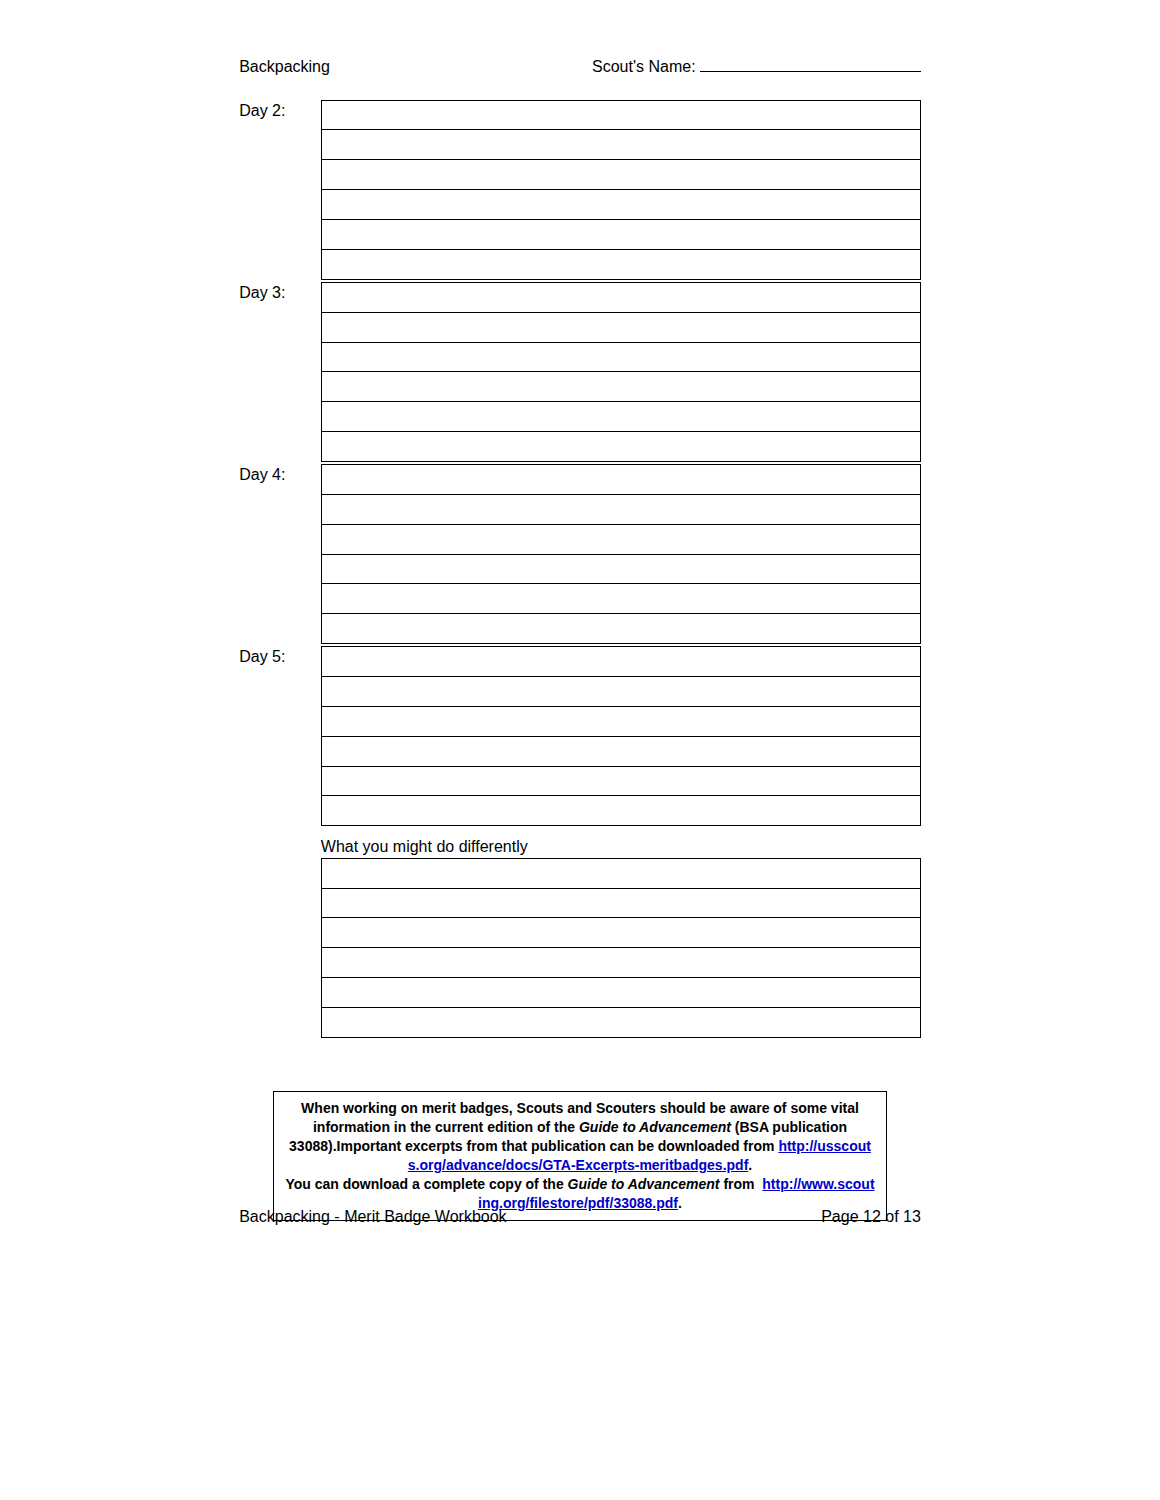Backpacking
Scout's Name:
Day 2:
Day 3:
Day 4:
Day 5:
What you might do differently
When working on merit badges, Scouts and Scouters should be aware of some vital information in the current edition of the Guide to Advancement (BSA publication 33088).Important excerpts from that publication can be downloaded from http://usscouts.org/advance/docs/GTA-Excerpts-meritbadges.pdf.
You can download a complete copy of the Guide to Advancement from http://www.scouting.org/filestore/pdf/33088.pdf.
Backpacking - Merit Badge Workbook
Page 12 of 13